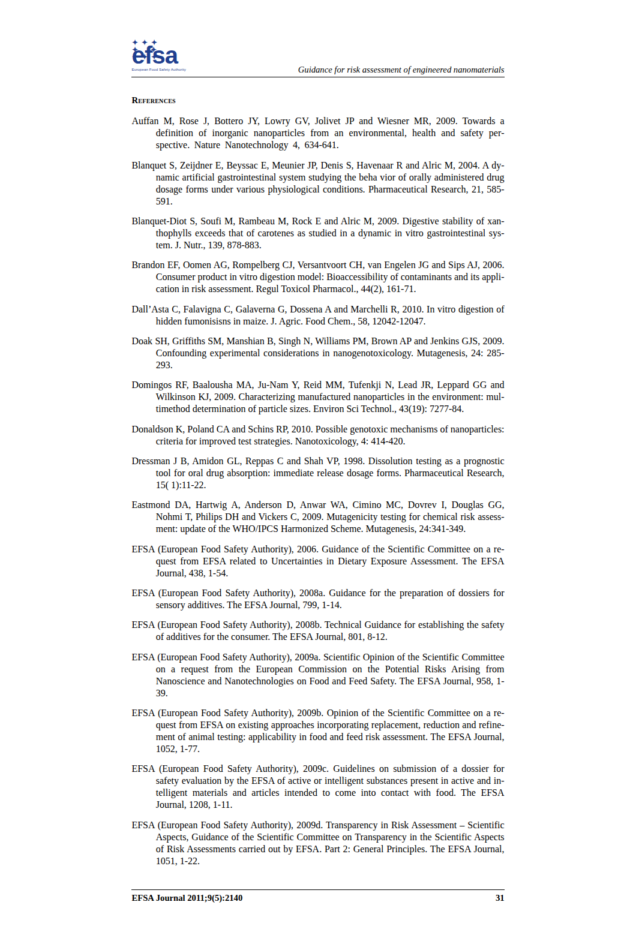✦ ✦ ✦
✦ ✦
✦ ✦ ✦efsa European Food Safety Authority
Guidance for risk assessment of engineered nanomaterials
References
Auffan M, Rose J, Bottero JY, Lowry GV, Jolivet JP and Wiesner MR, 2009. Towards a definition of inorganic nanoparticles from an environmental, health and safety perspective. Nature Nanotechnology 4, 634-641.
Blanquet S, Zeijdner E, Beyssac E, Meunier JP, Denis S, Havenaar R and Alric M, 2004. A dynamic artificial gastrointestinal system studying the beha vior of orally administered drug dosage forms under various physiological conditions. Pharmaceutical Research, 21, 585-591.
Blanquet-Diot S, Soufi M, Rambeau M, Rock E and Alric M, 2009. Digestive stability of xanthophylls exceeds that of carotenes as studied in a dynamic in vitro gastrointestinal system. J. Nutr., 139, 878-883.
Brandon EF, Oomen AG, Rompelberg CJ, Versantvoort CH, van Engelen JG and Sips AJ, 2006. Consumer product in vitro digestion model: Bioaccessibility of contaminants and its application in risk assessment. Regul Toxicol Pharmacol., 44(2), 161-71.
Dall’Asta C, Falavigna C, Galaverna G, Dossena A and Marchelli R, 2010. In vitro digestion of hidden fumonisisns in maize. J. Agric. Food Chem., 58, 12042-12047.
Doak SH, Griffiths SM, Manshian B, Singh N, Williams PM, Brown AP and Jenkins GJS, 2009. Confounding experimental considerations in nanogenotoxicology. Mutagenesis, 24: 285-293.
Domingos RF, Baalousha MA, Ju-Nam Y, Reid MM, Tufenkji N, Lead JR, Leppard GG and Wilkinson KJ, 2009. Characterizing manufactured nanoparticles in the environment: multimethod determination of particle sizes. Environ Sci Technol., 43(19): 7277-84.
Donaldson K, Poland CA and Schins RP, 2010. Possible genotoxic mechanisms of nanoparticles: criteria for improved test strategies. Nanotoxicology, 4: 414-420.
Dressman J B, Amidon GL, Reppas C and Shah VP, 1998. Dissolution testing as a prognostic tool for oral drug absorption: immediate release dosage forms. Pharmaceutical Research, 15( 1):11-22.
Eastmond DA, Hartwig A, Anderson D, Anwar WA, Cimino MC, Dovrev I, Douglas GG, Nohmi T, Philips DH and Vickers C, 2009. Mutagenicity testing for chemical risk assessment: update of the WHO/IPCS Harmonized Scheme. Mutagenesis, 24:341-349.
EFSA (European Food Safety Authority), 2006. Guidance of the Scientific Committee on a request from EFSA related to Uncertainties in Dietary Exposure Assessment. The EFSA Journal, 438, 1-54.
EFSA (European Food Safety Authority), 2008a. Guidance for the preparation of dossiers for sensory additives. The EFSA Journal, 799, 1-14.
EFSA (European Food Safety Authority), 2008b. Technical Guidance for establishing the safety of additives for the consumer. The EFSA Journal, 801, 8-12.
EFSA (European Food Safety Authority), 2009a. Scientific Opinion of the Scientific Committee on a request from the European Commission on the Potential Risks Arising from Nanoscience and Nanotechnologies on Food and Feed Safety. The EFSA Journal, 958, 1-39.
EFSA (European Food Safety Authority), 2009b. Opinion of the Scientific Committee on a request from EFSA on existing approaches incorporating replacement, reduction and refinement of animal testing: applicability in food and feed risk assessment. The EFSA Journal, 1052, 1-77.
EFSA (European Food Safety Authority), 2009c. Guidelines on submission of a dossier for safety evaluation by the EFSA of active or intelligent substances present in active and intelligent materials and articles intended to come into contact with food. The EFSA Journal, 1208, 1-11.
EFSA (European Food Safety Authority), 2009d. Transparency in Risk Assessment – Scientific Aspects, Guidance of the Scientific Committee on Transparency in the Scientific Aspects of Risk Assessments carried out by EFSA. Part 2: General Principles. The EFSA Journal, 1051, 1-22.
EFSA Journal 2011;9(5):2140 31